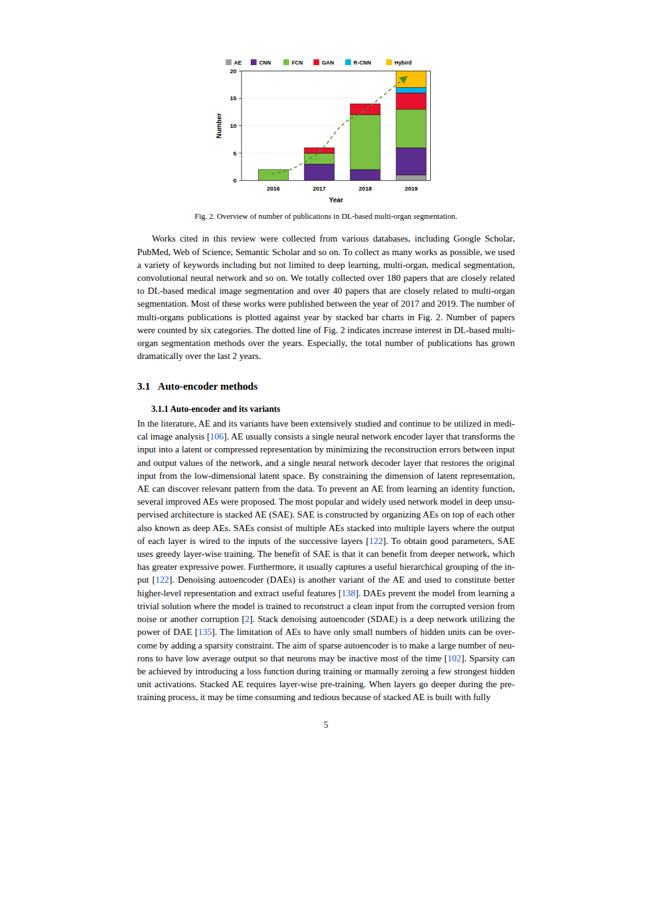AE CNN FCN GAN R-CNN Hybird 0 5 10 15 20 Number 2016 2017 2018 2019 Year
Fig. 2. Overview of number of publications in DL-based multi-organ segmentation.
Works cited in this review were collected from various databases, including Google Scholar, PubMed, Web of Science, Semantic Scholar and so on. To collect as many works as possible, we used a variety of keywords including but not limited to deep learning, multi-organ, medical segmentation, convolutional neural network and so on. We totally collected over 180 papers that are closely related to DL-based medical image segmentation and over 40 papers that are closely related to multi-organ segmentation. Most of these works were published between the year of 2017 and 2019. The number of multi-organs publications is plotted against year by stacked bar charts in Fig. 2. Number of papers were counted by six categories. The dotted line of Fig. 2 indicates increase interest in DL-based multi-organ segmentation methods over the years. Especially, the total number of publications has grown dramatically over the last 2 years.
3.1 Auto-encoder methods
3.1.1 Auto-encoder and its variants
In the literature, AE and its variants have been extensively studied and continue to be utilized in medical image analysis [106]. AE usually consists a single neural network encoder layer that transforms the input into a latent or compressed representation by minimizing the reconstruction errors between input and output values of the network, and a single neural network decoder layer that restores the original input from the low-dimensional latent space. By constraining the dimension of latent representation, AE can discover relevant pattern from the data. To prevent an AE from learning an identity function, several improved AEs were proposed. The most popular and widely used network model in deep unsupervised architecture is stacked AE (SAE). SAE is constructed by organizing AEs on top of each other also known as deep AEs. SAEs consist of multiple AEs stacked into multiple layers where the output of each layer is wired to the inputs of the successive layers [122]. To obtain good parameters, SAE uses greedy layer-wise training. The benefit of SAE is that it can benefit from deeper network, which has greater expressive power. Furthermore, it usually captures a useful hierarchical grouping of the input [122]. Denoising autoencoder (DAEs) is another variant of the AE and used to constitute better higher-level representation and extract useful features [138]. DAEs prevent the model from learning a trivial solution where the model is trained to reconstruct a clean input from the corrupted version from noise or another corruption [2]. Stack denoising autoencoder (SDAE) is a deep network utilizing the power of DAE [135]. The limitation of AEs to have only small numbers of hidden units can be overcome by adding a sparsity constraint. The aim of sparse autoencoder is to make a large number of neurons to have low average output so that neurons may be inactive most of the time [102]. Sparsity can be achieved by introducing a loss function during training or manually zeroing a few strongest hidden unit activations. Stacked AE requires layer-wise pre-training. When layers go deeper during the pre-training process, it may be time consuming and tedious because of stacked AE is built with fully
5